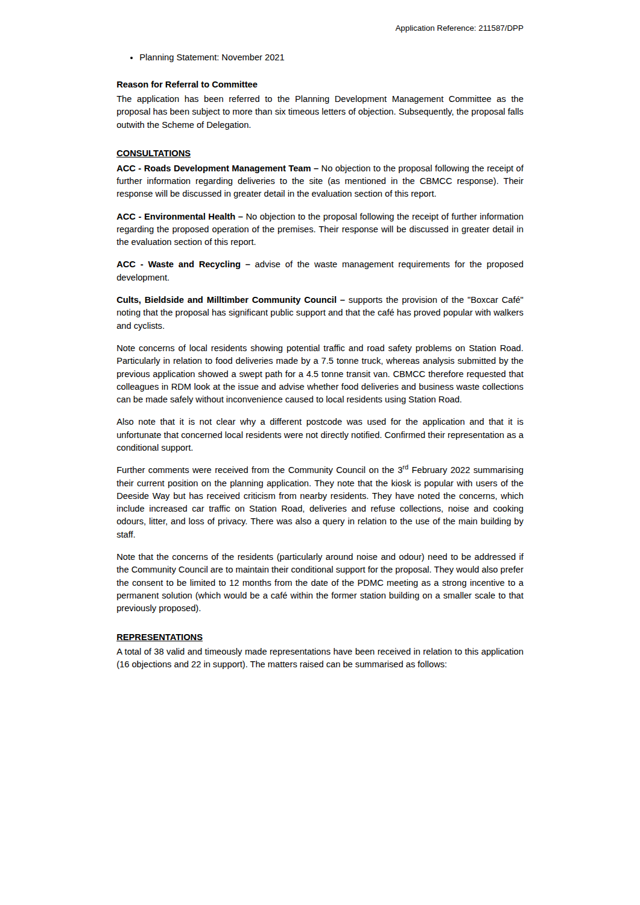Application Reference: 211587/DPP
Planning Statement: November 2021
Reason for Referral to Committee
The application has been referred to the Planning Development Management Committee as the proposal has been subject to more than six timeous letters of objection. Subsequently, the proposal falls outwith the Scheme of Delegation.
CONSULTATIONS
ACC - Roads Development Management Team – No objection to the proposal following the receipt of further information regarding deliveries to the site (as mentioned in the CBMCC response). Their response will be discussed in greater detail in the evaluation section of this report.
ACC - Environmental Health – No objection to the proposal following the receipt of further information regarding the proposed operation of the premises. Their response will be discussed in greater detail in the evaluation section of this report.
ACC - Waste and Recycling – advise of the waste management requirements for the proposed development.
Cults, Bieldside and Milltimber Community Council – supports the provision of the "Boxcar Café" noting that the proposal has significant public support and that the café has proved popular with walkers and cyclists.
Note concerns of local residents showing potential traffic and road safety problems on Station Road. Particularly in relation to food deliveries made by a 7.5 tonne truck, whereas analysis submitted by the previous application showed a swept path for a 4.5 tonne transit van. CBMCC therefore requested that colleagues in RDM look at the issue and advise whether food deliveries and business waste collections can be made safely without inconvenience caused to local residents using Station Road.
Also note that it is not clear why a different postcode was used for the application and that it is unfortunate that concerned local residents were not directly notified. Confirmed their representation as a conditional support.
Further comments were received from the Community Council on the 3rd February 2022 summarising their current position on the planning application. They note that the kiosk is popular with users of the Deeside Way but has received criticism from nearby residents. They have noted the concerns, which include increased car traffic on Station Road, deliveries and refuse collections, noise and cooking odours, litter, and loss of privacy. There was also a query in relation to the use of the main building by staff.
Note that the concerns of the residents (particularly around noise and odour) need to be addressed if the Community Council are to maintain their conditional support for the proposal. They would also prefer the consent to be limited to 12 months from the date of the PDMC meeting as a strong incentive to a permanent solution (which would be a café within the former station building on a smaller scale to that previously proposed).
REPRESENTATIONS
A total of 38 valid and timeously made representations have been received in relation to this application (16 objections and 22 in support). The matters raised can be summarised as follows: